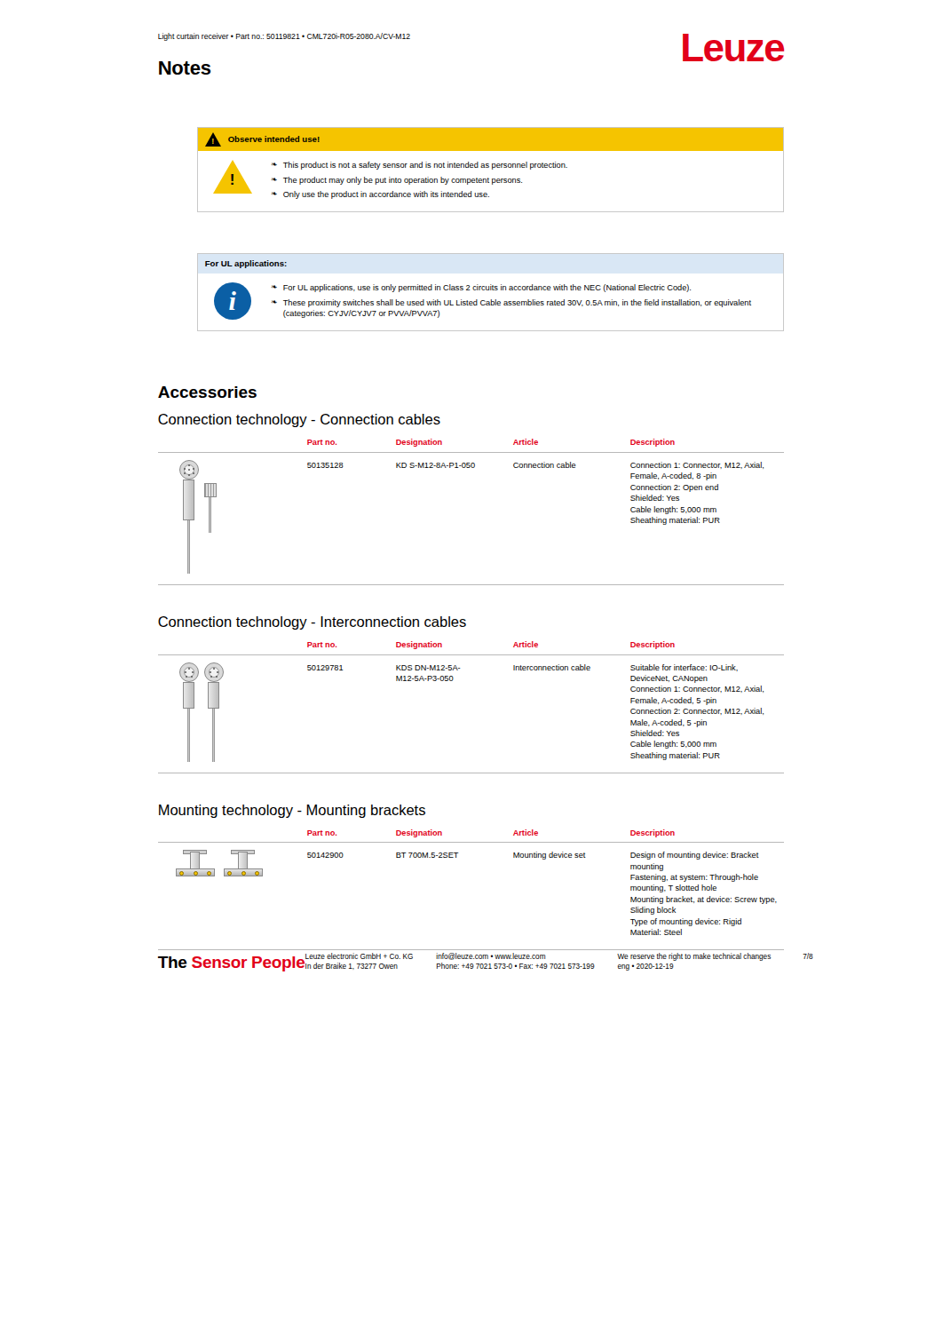Light curtain receiver • Part no.: 50119821 • CML720i-R05-2080.A/CV-M12
Notes
Leuze
Observe intended use!
This product is not a safety sensor and is not intended as personnel protection.
The product may only be put into operation by competent persons.
Only use the product in accordance with its intended use.
For UL applications:
i
For UL applications, use is only permitted in Class 2 circuits in accordance with the NEC (National Electric Code).
These proximity switches shall be used with UL Listed Cable assemblies rated 30V, 0.5A min, in the field installation, or equivalent (categories: CYJV/CYJV7 or PVVA/PVVA7)
Accessories
Connection technology - Connection cables
| | Part no. | Designation | Article | Description |
| --- | --- | --- | --- | --- |
| | 50135128 | KD S-M12-8A-P1-050 | Connection cable | Connection 1: Connector, M12, Axial, Female, A-coded, 8 -pin Connection 2: Open end Shielded: Yes Cable length: 5,000 mm Sheathing material: PUR |
Connection technology - Interconnection cables
| | Part no. | Designation | Article | Description |
| --- | --- | --- | --- | --- |
| | 50129781 | KDS DN-M12-5A- M12-5A-P3-050 | Interconnection cable | Suitable for interface: IO-Link, DeviceNet, CANopen Connection 1: Connector, M12, Axial, Female, A-coded, 5 -pin Connection 2: Connector, M12, Axial, Male, A-coded, 5 -pin Shielded: Yes Cable length: 5,000 mm Sheathing material: PUR |
Mounting technology - Mounting brackets
| | Part no. | Designation | Article | Description |
| --- | --- | --- | --- | --- |
| | 50142900 | BT 700M.5-2SET | Mounting device set | Design of mounting device: Bracket mounting Fastening, at system: Through-hole mounting, T slotted hole Mounting bracket, at device: Screw type, Sliding block Type of mounting device: Rigid Material: Steel |
The Sensor People
Leuze electronic GmbH + Co. KG
In der Braike 1, 73277 Owen
info@leuze.com • www.leuze.com
Phone: +49 7021 573-0 • Fax: +49 7021 573-199
We reserve the right to make technical changes
eng • 2020-12-19
7/8